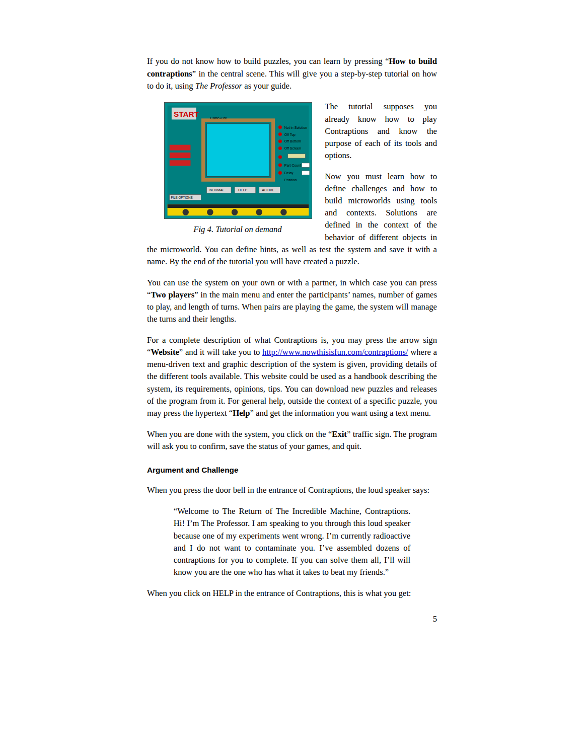If you do not know how to build puzzles, you can learn by pressing “How to build contraptions” in the central scene. This will give you a step-by-step tutorial on how to do it, using The Professor as your guide.
Fig 4. Tutorial on demand
The tutorial supposes you already know how to play Contraptions and know the purpose of each of its tools and options.
Now you must learn how to define challenges and how to build microworlds using tools and contexts. Solutions are defined in the context of the behavior of different objects in the microworld. You can define hints, as well as test the system and save it with a name. By the end of the tutorial you will have created a puzzle.
You can use the system on your own or with a partner, in which case you can press “Two players” in the main menu and enter the participants’ names, number of games to play, and length of turns. When pairs are playing the game, the system will manage the turns and their lengths.
For a complete description of what Contraptions is, you may press the arrow sign “Website” and it will take you to http://www.nowthisisfun.com/contraptions/ where a menu-driven text and graphic description of the system is given, providing details of the different tools available. This website could be used as a handbook describing the system, its requirements, opinions, tips. You can download new puzzles and releases of the program from it. For general help, outside the context of a specific puzzle, you may press the hypertext “Help” and get the information you want using a text menu.
When you are done with the system, you click on the “Exit” traffic sign. The program will ask you to confirm, save the status of your games, and quit.
Argument and Challenge
When you press the door bell in the entrance of Contraptions, the loud speaker says:
“Welcome to The Return of The Incredible Machine, Contraptions. Hi! I’m The Professor. I am speaking to you through this loud speaker because one of my experiments went wrong. I’m currently radioactive and I do not want to contaminate you. I’ve assembled dozens of contraptions for you to complete. If you can solve them all, I’ll will know you are the one who has what it takes to beat my friends.”
When you click on HELP in the entrance of Contraptions, this is what you get:
5